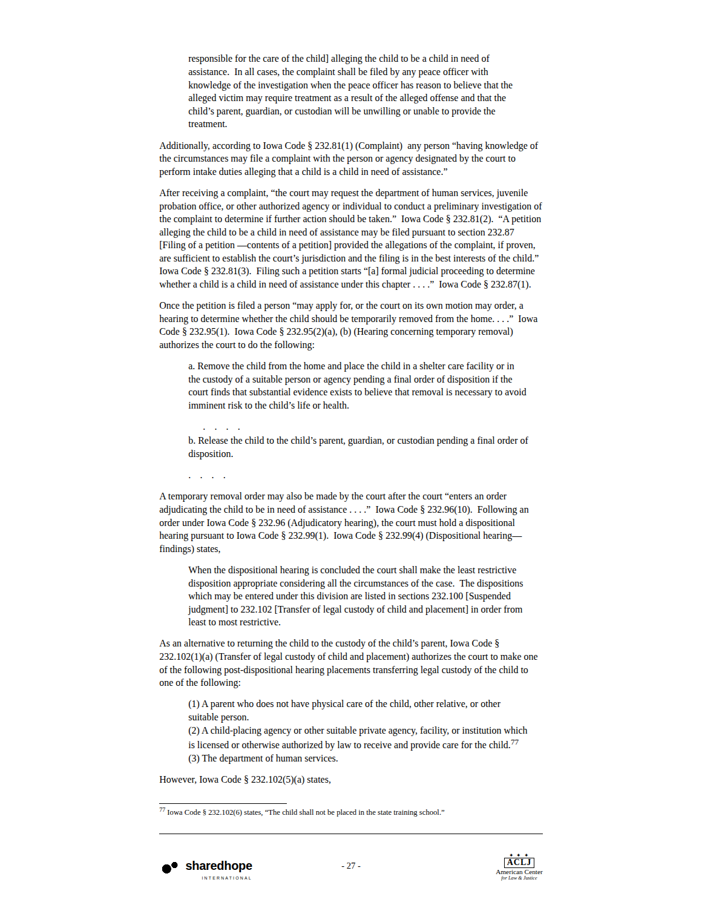responsible for the care of the child] alleging the child to be a child in need of assistance. In all cases, the complaint shall be filed by any peace officer with knowledge of the investigation when the peace officer has reason to believe that the alleged victim may require treatment as a result of the alleged offense and that the child’s parent, guardian, or custodian will be unwilling or unable to provide the treatment.
Additionally, according to Iowa Code § 232.81(1) (Complaint) any person “having knowledge of the circumstances may file a complaint with the person or agency designated by the court to perform intake duties alleging that a child is a child in need of assistance.”
After receiving a complaint, “the court may request the department of human services, juvenile probation office, or other authorized agency or individual to conduct a preliminary investigation of the complaint to determine if further action should be taken.” Iowa Code § 232.81(2). “A petition alleging the child to be a child in need of assistance may be filed pursuant to section 232.87 [Filing of a petition —contents of a petition] provided the allegations of the complaint, if proven, are sufficient to establish the court’s jurisdiction and the filing is in the best interests of the child.” Iowa Code § 232.81(3). Filing such a petition starts “[a] formal judicial proceeding to determine whether a child is a child in need of assistance under this chapter . . . .” Iowa Code § 232.87(1).
Once the petition is filed a person “may apply for, or the court on its own motion may order, a hearing to determine whether the child should be temporarily removed from the home. . . .” Iowa Code § 232.95(1). Iowa Code § 232.95(2)(a), (b) (Hearing concerning temporary removal) authorizes the court to do the following:
a. Remove the child from the home and place the child in a shelter care facility or in the custody of a suitable person or agency pending a final order of disposition if the court finds that substantial evidence exists to believe that removal is necessary to avoid imminent risk to the child’s life or health.
. . . .
b. Release the child to the child’s parent, guardian, or custodian pending a final order of disposition.
. . . .
A temporary removal order may also be made by the court after the court “enters an order adjudicating the child to be in need of assistance . . . .” Iowa Code § 232.96(10). Following an order under Iowa Code § 232.96 (Adjudicatory hearing), the court must hold a dispositional hearing pursuant to Iowa Code § 232.99(1). Iowa Code § 232.99(4) (Dispositional hearing—findings) states,
When the dispositional hearing is concluded the court shall make the least restrictive disposition appropriate considering all the circumstances of the case. The dispositions which may be entered under this division are listed in sections 232.100 [Suspended judgment] to 232.102 [Transfer of legal custody of child and placement] in order from least to most restrictive.
As an alternative to returning the child to the custody of the child’s parent, Iowa Code § 232.102(1)(a) (Transfer of legal custody of child and placement) authorizes the court to make one of the following post-dispositional hearing placements transferring legal custody of the child to one of the following:
(1) A parent who does not have physical care of the child, other relative, or other suitable person.
(2) A child-placing agency or other suitable private agency, facility, or institution which is licensed or otherwise authorized by law to receive and provide care for the child.77
(3) The department of human services.
However, Iowa Code § 232.102(5)(a) states,
77 Iowa Code § 232.102(6) states, “The child shall not be placed in the state training school.”
sharedhope INTERNATIONAL
- 27 -
✦ ✦ ✦ ACLJ American Center for Law & Justice